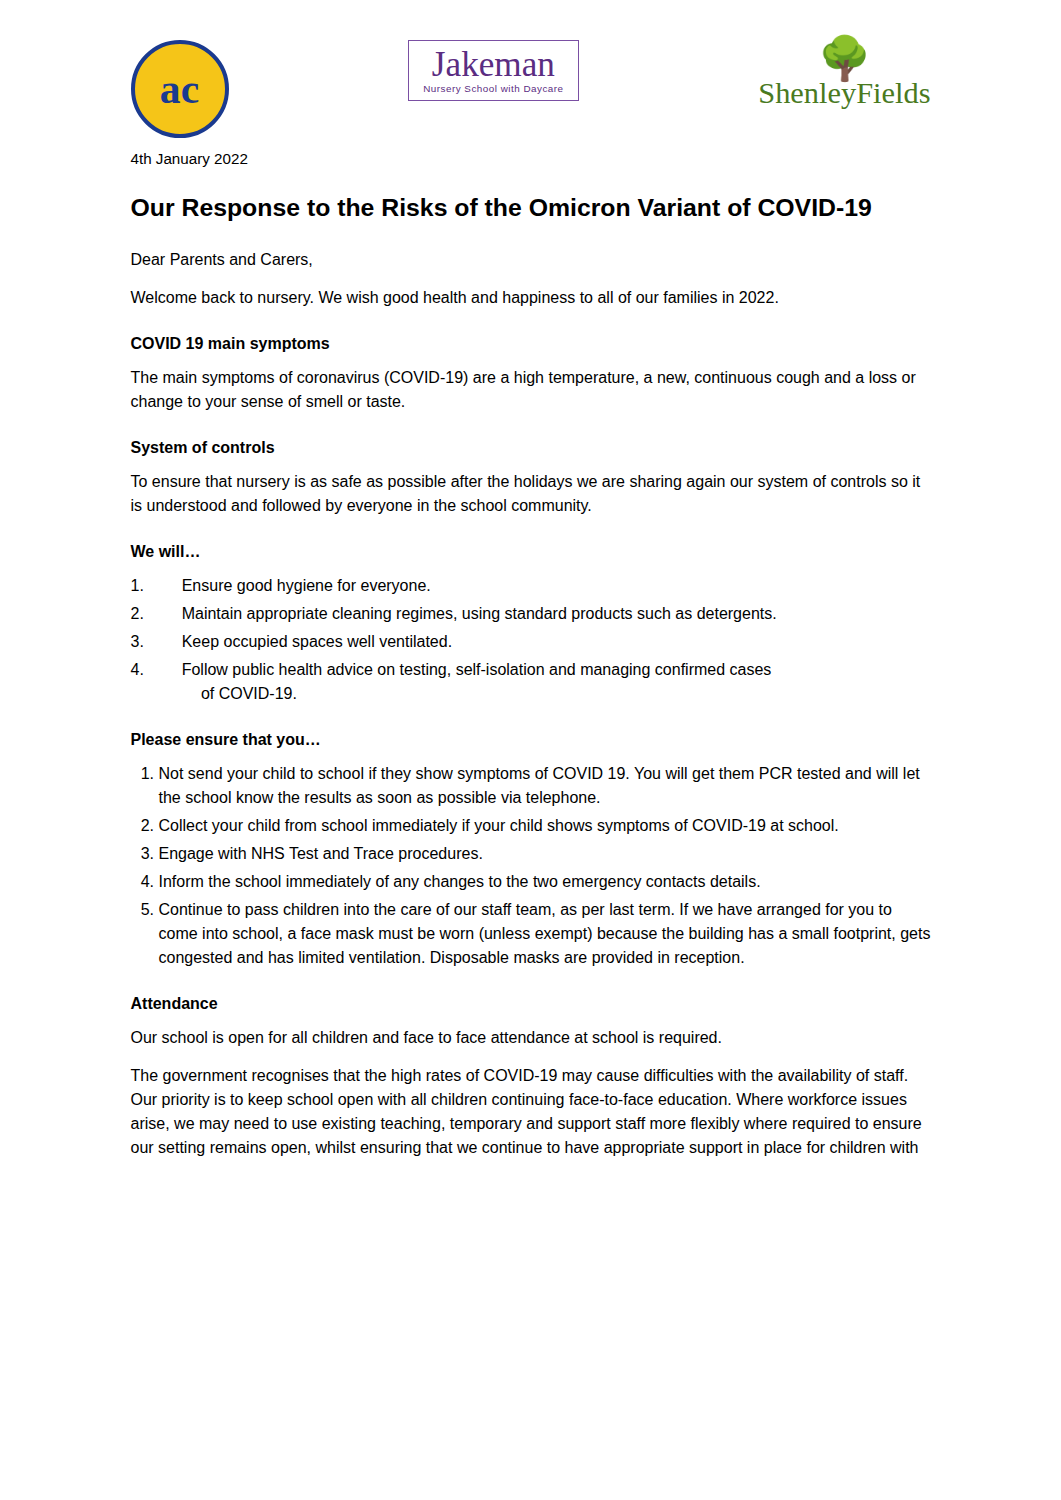ac
JakemanNursery School with Daycare
🌳ShenleyFields
4th January 2022
Our Response to the Risks of the Omicron Variant of COVID-19
Dear Parents and Carers,
Welcome back to nursery. We wish good health and happiness to all of our families in 2022.
COVID 19 main symptoms
The main symptoms of coronavirus (COVID-19) are a high temperature, a new, continuous cough and a loss or change to your sense of smell or taste.
System of controls
To ensure that nursery is as safe as possible after the holidays we are sharing again our system of controls so it is understood and followed by everyone in the school community.
We will…
Ensure good hygiene for everyone.
Maintain appropriate cleaning regimes, using standard products such as detergents.
Keep occupied spaces well ventilated.
Follow public health advice on testing, self-isolation and managing confirmed casesof COVID-19.
Please ensure that you…
Not send your child to school if they show symptoms of COVID 19. You will get them PCR tested and will let the school know the results as soon as possible via telephone.
Collect your child from school immediately if your child shows symptoms of COVID-19 at school.
Engage with NHS Test and Trace procedures.
Inform the school immediately of any changes to the two emergency contacts details.
Continue to pass children into the care of our staff team, as per last term. If we have arranged for you to come into school, a face mask must be worn (unless exempt) because the building has a small footprint, gets congested and has limited ventilation. Disposable masks are provided in reception.
Attendance
Our school is open for all children and face to face attendance at school is required.
The government recognises that the high rates of COVID-19 may cause difficulties with the availability of staff. Our priority is to keep school open with all children continuing face-to-face education. Where workforce issues arise, we may need to use existing teaching, temporary and support staff more flexibly where required to ensure our setting remains open, whilst ensuring that we continue to have appropriate support in place for children with